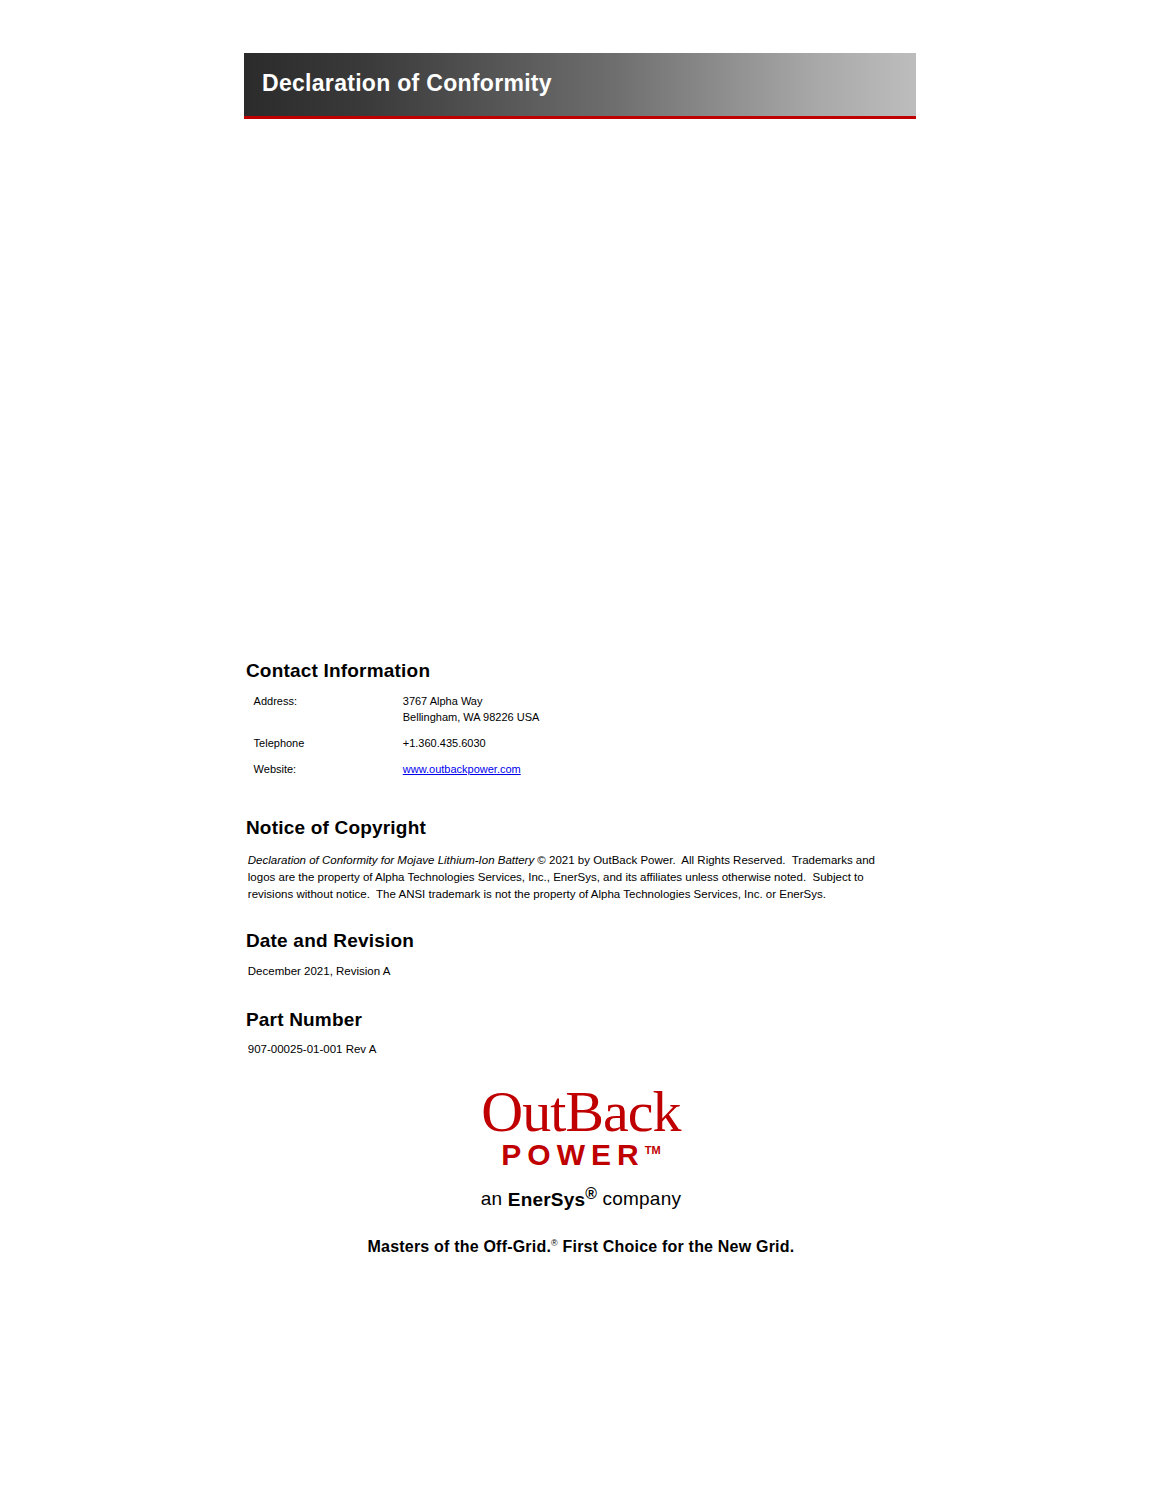Declaration of Conformity
Contact Information
| Address: | 3767 Alpha Way Bellingham, WA 98226 USA |
| Telephone | +1.360.435.6030 |
| Website: | www.outbackpower.com |
Notice of Copyright
Declaration of Conformity for Mojave Lithium-Ion Battery © 2021 by OutBack Power. All Rights Reserved. Trademarks and logos are the property of Alpha Technologies Services, Inc., EnerSys, and its affiliates unless otherwise noted. Subject to revisions without notice. The ANSI trademark is not the property of Alpha Technologies Services, Inc. or EnerSys.
Date and Revision
December 2021, Revision A
Part Number
907-00025-01-001 Rev A
Out Back
POWERTM
an EnerSys® company
Masters of the Off-Grid.® First Choice for the New Grid.